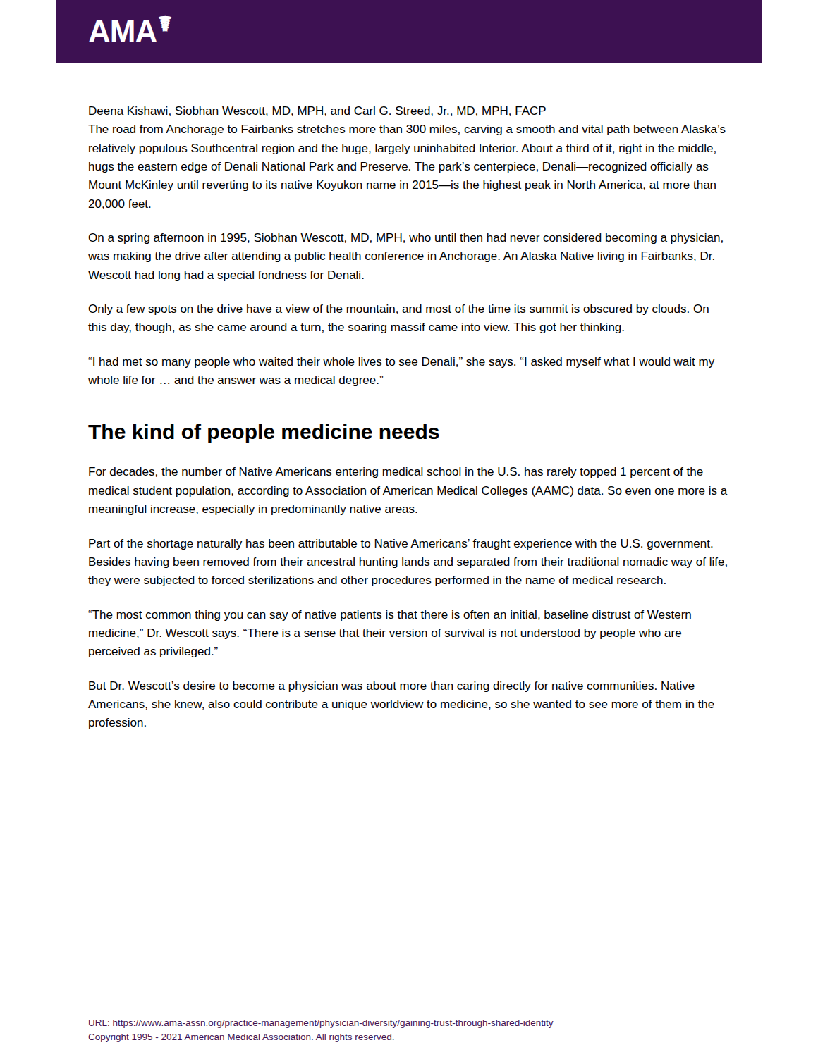AMA☤
Deena Kishawi, Siobhan Wescott, MD, MPH, and Carl G. Streed, Jr., MD, MPH, FACP
The road from Anchorage to Fairbanks stretches more than 300 miles, carving a smooth and vital path between Alaska’s relatively populous Southcentral region and the huge, largely uninhabited Interior. About a third of it, right in the middle, hugs the eastern edge of Denali National Park and Preserve. The park’s centerpiece, Denali—recognized officially as Mount McKinley until reverting to its native Koyukon name in 2015—is the highest peak in North America, at more than 20,000 feet.
On a spring afternoon in 1995, Siobhan Wescott, MD, MPH, who until then had never considered becoming a physician, was making the drive after attending a public health conference in Anchorage. An Alaska Native living in Fairbanks, Dr. Wescott had long had a special fondness for Denali.
Only a few spots on the drive have a view of the mountain, and most of the time its summit is obscured by clouds. On this day, though, as she came around a turn, the soaring massif came into view. This got her thinking.
“I had met so many people who waited their whole lives to see Denali,” she says. “I asked myself what I would wait my whole life for … and the answer was a medical degree.”
The kind of people medicine needs
For decades, the number of Native Americans entering medical school in the U.S. has rarely topped 1 percent of the medical student population, according to Association of American Medical Colleges (AAMC) data. So even one more is a meaningful increase, especially in predominantly native areas.
Part of the shortage naturally has been attributable to Native Americans’ fraught experience with the U.S. government. Besides having been removed from their ancestral hunting lands and separated from their traditional nomadic way of life, they were subjected to forced sterilizations and other procedures performed in the name of medical research.
“The most common thing you can say of native patients is that there is often an initial, baseline distrust of Western medicine,” Dr. Wescott says. “There is a sense that their version of survival is not understood by people who are perceived as privileged.”
But Dr. Wescott’s desire to become a physician was about more than caring directly for native communities. Native Americans, she knew, also could contribute a unique worldview to medicine, so she wanted to see more of them in the profession.
URL: https://www.ama-assn.org/practice-management/physician-diversity/gaining-trust-through-shared-identity
Copyright 1995 - 2021 American Medical Association. All rights reserved.